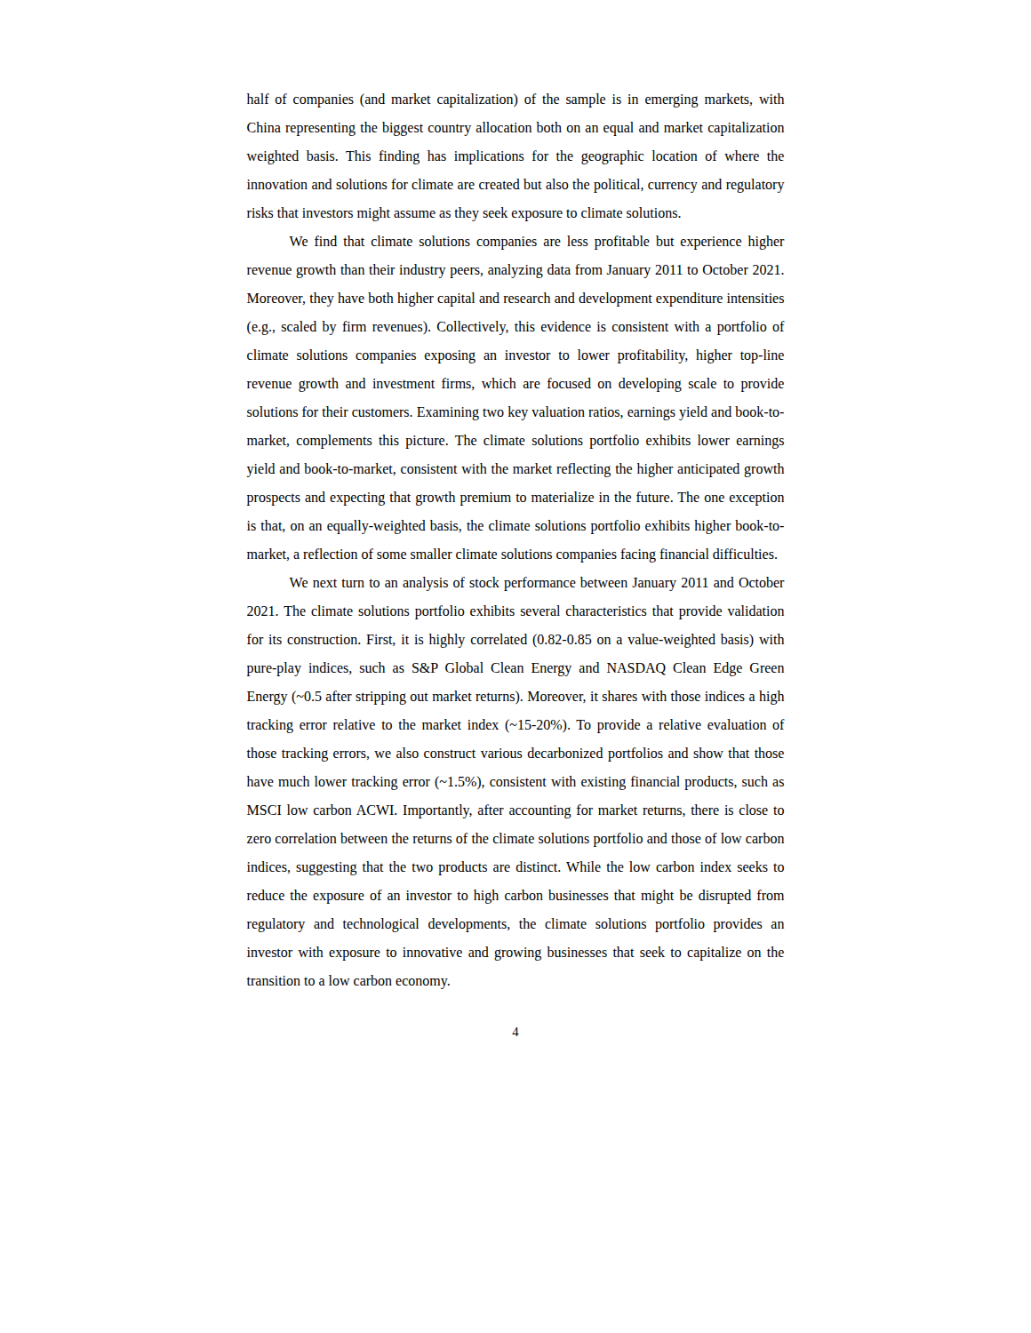half of companies (and market capitalization) of the sample is in emerging markets, with China representing the biggest country allocation both on an equal and market capitalization weighted basis. This finding has implications for the geographic location of where the innovation and solutions for climate are created but also the political, currency and regulatory risks that investors might assume as they seek exposure to climate solutions.
We find that climate solutions companies are less profitable but experience higher revenue growth than their industry peers, analyzing data from January 2011 to October 2021. Moreover, they have both higher capital and research and development expenditure intensities (e.g., scaled by firm revenues). Collectively, this evidence is consistent with a portfolio of climate solutions companies exposing an investor to lower profitability, higher top-line revenue growth and investment firms, which are focused on developing scale to provide solutions for their customers. Examining two key valuation ratios, earnings yield and book-to-market, complements this picture. The climate solutions portfolio exhibits lower earnings yield and book-to-market, consistent with the market reflecting the higher anticipated growth prospects and expecting that growth premium to materialize in the future. The one exception is that, on an equally-weighted basis, the climate solutions portfolio exhibits higher book-to-market, a reflection of some smaller climate solutions companies facing financial difficulties.
We next turn to an analysis of stock performance between January 2011 and October 2021. The climate solutions portfolio exhibits several characteristics that provide validation for its construction. First, it is highly correlated (0.82-0.85 on a value-weighted basis) with pure-play indices, such as S&P Global Clean Energy and NASDAQ Clean Edge Green Energy (~0.5 after stripping out market returns). Moreover, it shares with those indices a high tracking error relative to the market index (~15-20%). To provide a relative evaluation of those tracking errors, we also construct various decarbonized portfolios and show that those have much lower tracking error (~1.5%), consistent with existing financial products, such as MSCI low carbon ACWI. Importantly, after accounting for market returns, there is close to zero correlation between the returns of the climate solutions portfolio and those of low carbon indices, suggesting that the two products are distinct. While the low carbon index seeks to reduce the exposure of an investor to high carbon businesses that might be disrupted from regulatory and technological developments, the climate solutions portfolio provides an investor with exposure to innovative and growing businesses that seek to capitalize on the transition to a low carbon economy.
4